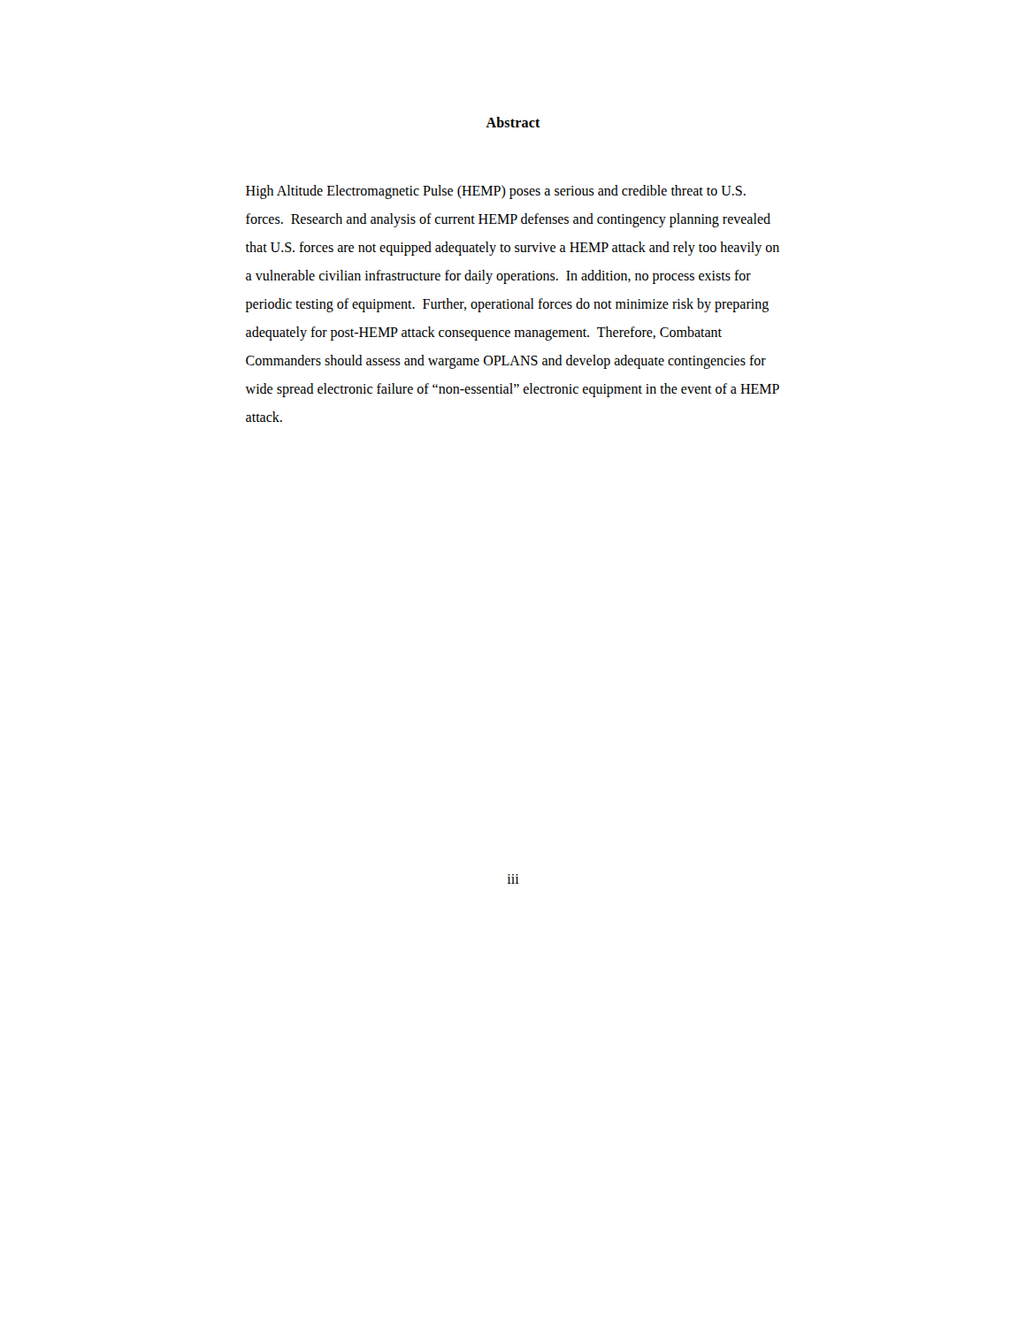Abstract
High Altitude Electromagnetic Pulse (HEMP) poses a serious and credible threat to U.S. forces. Research and analysis of current HEMP defenses and contingency planning revealed that U.S. forces are not equipped adequately to survive a HEMP attack and rely too heavily on a vulnerable civilian infrastructure for daily operations. In addition, no process exists for periodic testing of equipment. Further, operational forces do not minimize risk by preparing adequately for post-HEMP attack consequence management. Therefore, Combatant Commanders should assess and wargame OPLANS and develop adequate contingencies for wide spread electronic failure of “non-essential” electronic equipment in the event of a HEMP attack.
iii